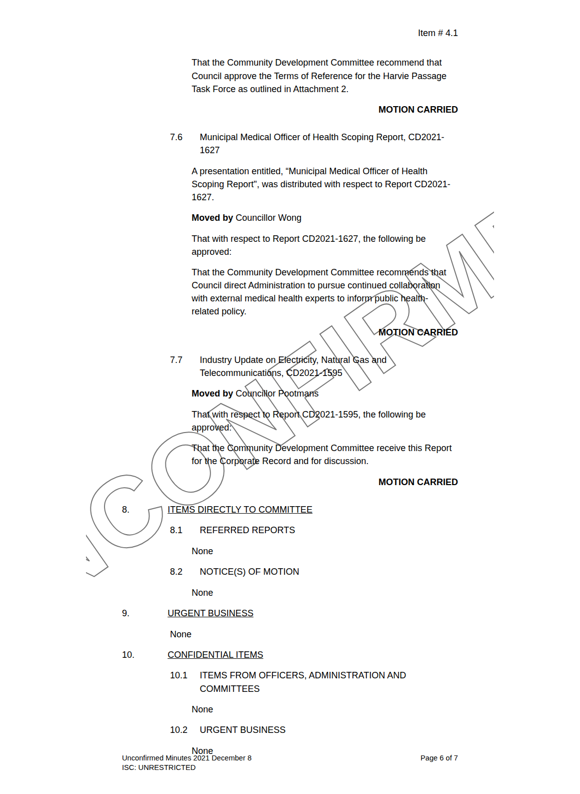UNCONFIRMED
Item # 4.1
That the Community Development Committee recommend that Council approve the Terms of Reference for the Harvie Passage Task Force as outlined in Attachment 2.
MOTION CARRIED
7.6
Municipal Medical Officer of Health Scoping Report, CD2021-1627
A presentation entitled, “Municipal Medical Officer of Health Scoping Report", was distributed with respect to Report CD2021-1627.
Moved by Councillor Wong
That with respect to Report CD2021-1627, the following be approved:
That the Community Development Committee recommends that Council direct Administration to pursue continued collaboration with external medical health experts to inform public health-related policy.
MOTION CARRIED
7.7
Industry Update on Electricity, Natural Gas and Telecommunications, CD2021-1595
Moved by Councillor Pootmans
That with respect to Report CD2021-1595, the following be approved:
That the Community Development Committee receive this Report for the Corporate Record and for discussion.
MOTION CARRIED
8.
ITEMS DIRECTLY TO COMMITTEE
8.1
REFERRED REPORTS
None
8.2
NOTICE(S) OF MOTION
None
9.
URGENT BUSINESS
None
10.
CONFIDENTIAL ITEMS
10.1
ITEMS FROM OFFICERS, ADMINISTRATION AND COMMITTEES
None
10.2
URGENT BUSINESS
None
Unconfirmed Minutes 2021 December 8
ISC: UNRESTRICTED
Page 6 of 7